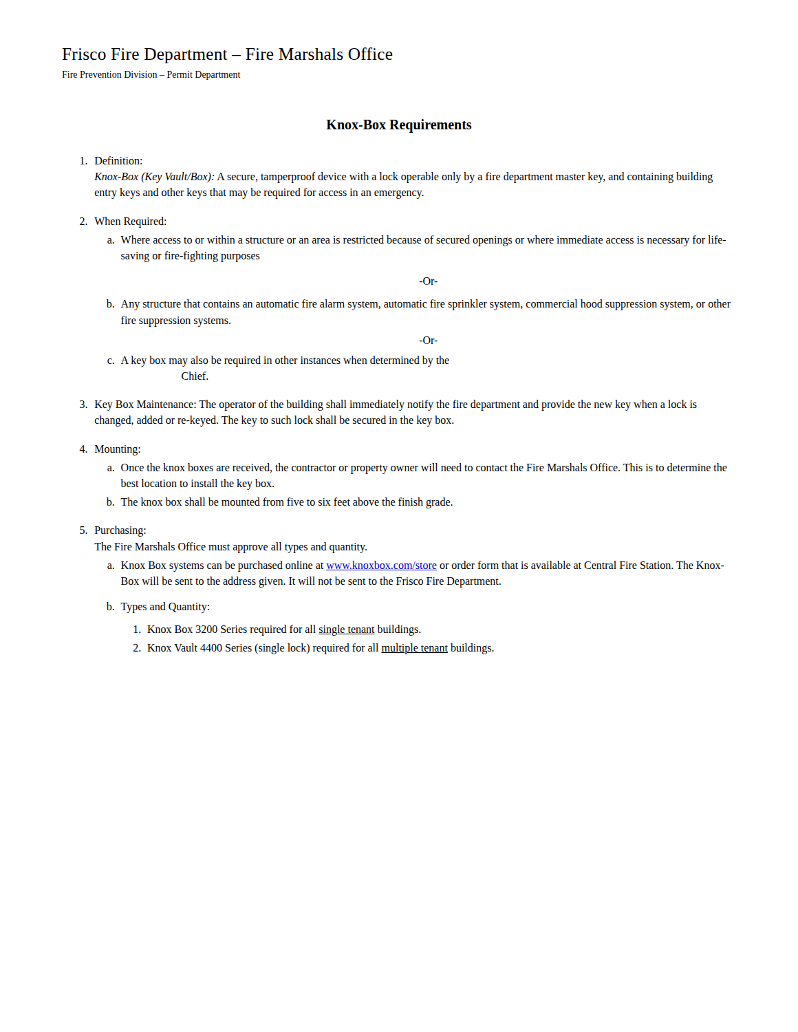Frisco Fire Department – Fire Marshals Office
Fire Prevention Division – Permit Department
Knox-Box Requirements
Definition:
Knox-Box (Key Vault/Box): A secure, tamperproof device with a lock operable only by a fire department master key, and containing building entry keys and other keys that may be required for access in an emergency.
When Required:
Where access to or within a structure or an area is restricted because of secured openings or where immediate access is necessary for life-saving or fire-fighting purposes
-Or-
Any structure that contains an automatic fire alarm system, automatic fire sprinkler system, commercial hood suppression system, or other fire suppression systems.
-Or-
A key box may also be required in other instances when determined by the Chief.
Key Box Maintenance: The operator of the building shall immediately notify the fire department and provide the new key when a lock is changed, added or re-keyed. The key to such lock shall be secured in the key box.
Mounting:
Once the knox boxes are received, the contractor or property owner will need to contact the Fire Marshals Office. This is to determine the best location to install the key box.
The knox box shall be mounted from five to six feet above the finish grade.
Purchasing:
The Fire Marshals Office must approve all types and quantity.
Knox Box systems can be purchased online at www.knoxbox.com/store or order form that is available at Central Fire Station. The Knox-Box will be sent to the address given. It will not be sent to the Frisco Fire Department.
Types and Quantity:
Knox Box 3200 Series required for all single tenant buildings.
Knox Vault 4400 Series (single lock) required for all multiple tenant buildings.